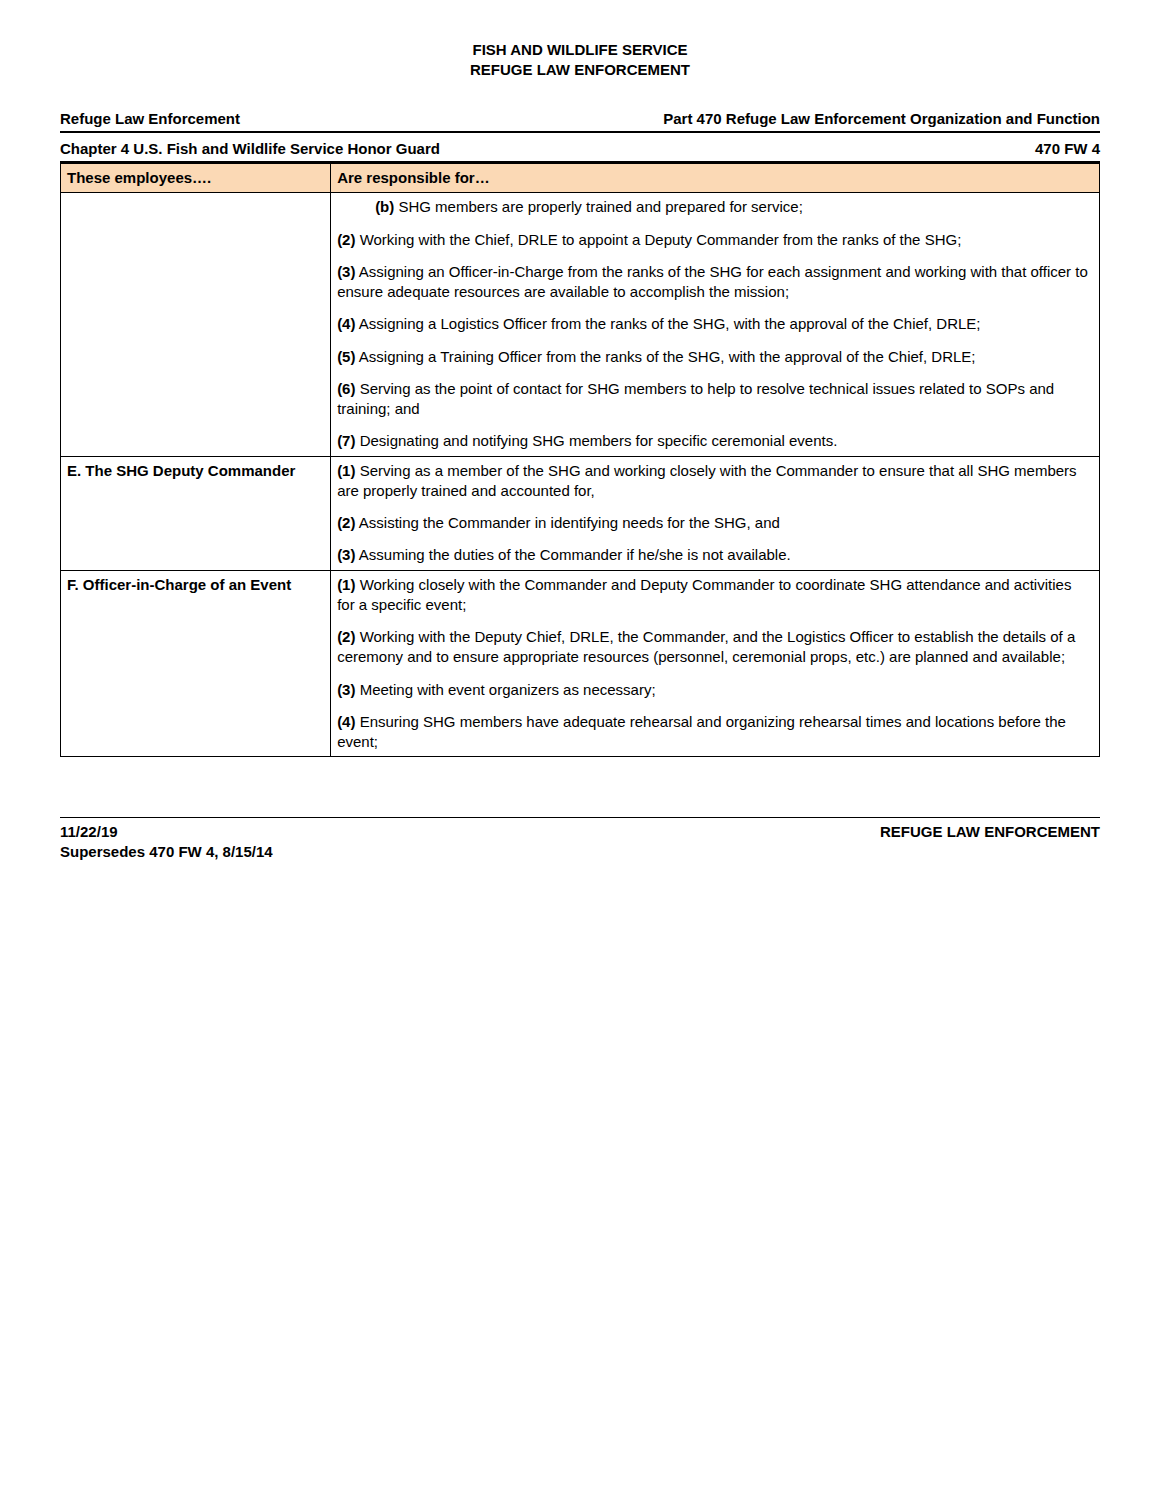FISH AND WILDLIFE SERVICE
REFUGE LAW ENFORCEMENT
Refuge Law Enforcement Part 470 Refuge Law Enforcement Organization and Function
Chapter 4 U.S. Fish and Wildlife Service Honor Guard 470 FW 4
| These employees…. | Are responsible for… |
| --- | --- |
| | (b) SHG members are properly trained and prepared for service; (2) Working with the Chief, DRLE to appoint a Deputy Commander from the ranks of the SHG; (3) Assigning an Officer-in-Charge from the ranks of the SHG for each assignment and working with that officer to ensure adequate resources are available to accomplish the mission; (4) Assigning a Logistics Officer from the ranks of the SHG, with the approval of the Chief, DRLE; (5) Assigning a Training Officer from the ranks of the SHG, with the approval of the Chief, DRLE; (6) Serving as the point of contact for SHG members to help to resolve technical issues related to SOPs and training; and (7) Designating and notifying SHG members for specific ceremonial events. |
| E. The SHG Deputy Commander | (1) Serving as a member of the SHG and working closely with the Commander to ensure that all SHG members are properly trained and accounted for, (2) Assisting the Commander in identifying needs for the SHG, and (3) Assuming the duties of the Commander if he/she is not available. |
| F. Officer-in-Charge of an Event | (1) Working closely with the Commander and Deputy Commander to coordinate SHG attendance and activities for a specific event; (2) Working with the Deputy Chief, DRLE, the Commander, and the Logistics Officer to establish the details of a ceremony and to ensure appropriate resources (personnel, ceremonial props, etc.) are planned and available; (3) Meeting with event organizers as necessary; (4) Ensuring SHG members have adequate rehearsal and organizing rehearsal times and locations before the event; |
11/22/19
Supersedes 470 FW 4, 8/15/14
REFUGE LAW ENFORCEMENT